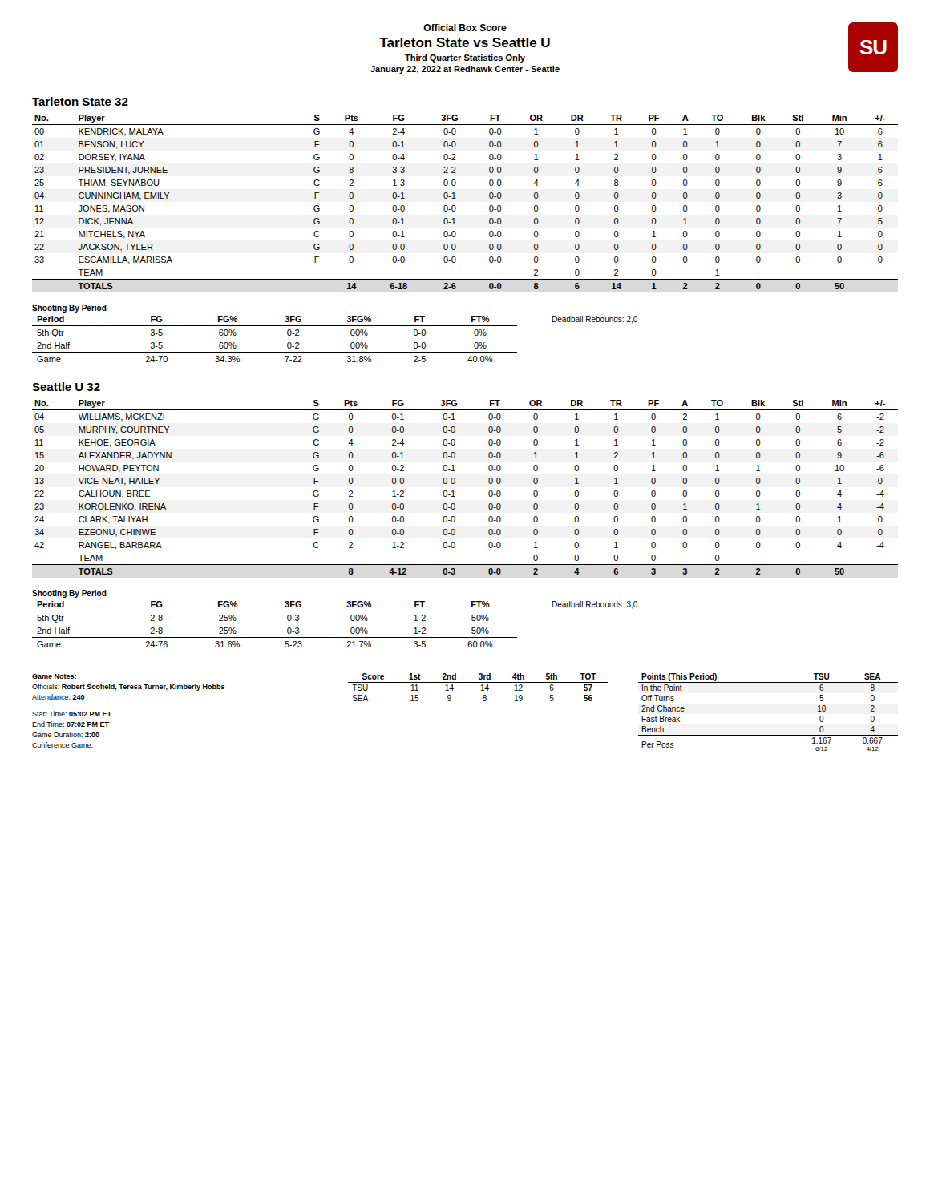SU
Official Box Score
Tarleton State vs Seattle U
Third Quarter Statistics Only
January 22, 2022 at Redhawk Center - Seattle
Tarleton State 32
| No. | Player | S | Pts | FG | 3FG | FT | OR | DR | TR | PF | A | TO | Blk | Stl | Min | +/- |
| --- | --- | --- | --- | --- | --- | --- | --- | --- | --- | --- | --- | --- | --- | --- | --- | --- |
| 00 | KENDRICK, MALAYA | G | 4 | 2-4 | 0-0 | 0-0 | 1 | 0 | 1 | 0 | 1 | 0 | 0 | 0 | 10 | 6 |
| 01 | BENSON, LUCY | F | 0 | 0-1 | 0-0 | 0-0 | 0 | 1 | 1 | 0 | 0 | 1 | 0 | 0 | 7 | 6 |
| 02 | DORSEY, IYANA | G | 0 | 0-4 | 0-2 | 0-0 | 1 | 1 | 2 | 0 | 0 | 0 | 0 | 0 | 3 | 1 |
| 23 | PRESIDENT, JURNEE | G | 8 | 3-3 | 2-2 | 0-0 | 0 | 0 | 0 | 0 | 0 | 0 | 0 | 0 | 9 | 6 |
| 25 | THIAM, SEYNABOU | C | 2 | 1-3 | 0-0 | 0-0 | 4 | 4 | 8 | 0 | 0 | 0 | 0 | 0 | 9 | 6 |
| 04 | CUNNINGHAM, EMILY | F | 0 | 0-1 | 0-1 | 0-0 | 0 | 0 | 0 | 0 | 0 | 0 | 0 | 0 | 3 | 0 |
| 11 | JONES, MASON | G | 0 | 0-0 | 0-0 | 0-0 | 0 | 0 | 0 | 0 | 0 | 0 | 0 | 0 | 1 | 0 |
| 12 | DICK, JENNA | G | 0 | 0-1 | 0-1 | 0-0 | 0 | 0 | 0 | 0 | 1 | 0 | 0 | 0 | 7 | 5 |
| 21 | MITCHELS, NYA | C | 0 | 0-1 | 0-0 | 0-0 | 0 | 0 | 0 | 1 | 0 | 0 | 0 | 0 | 1 | 0 |
| 22 | JACKSON, TYLER | G | 0 | 0-0 | 0-0 | 0-0 | 0 | 0 | 0 | 0 | 0 | 0 | 0 | 0 | 0 | 0 |
| 33 | ESCAMILLA, MARISSA | F | 0 | 0-0 | 0-0 | 0-0 | 0 | 0 | 0 | 0 | 0 | 0 | 0 | 0 | 0 | 0 |
| | TEAM | | | | | | 2 | 0 | 2 | 0 | | 1 | | | | |
| | TOTALS | | 14 | 6-18 | 2-6 | 0-0 | 8 | 6 | 14 | 1 | 2 | 2 | 0 | 0 | 50 | |
Shooting By Period
Deadball Rebounds: 2,0
| Period | FG | FG% | 3FG | 3FG% | FT | FT% |
| --- | --- | --- | --- | --- | --- | --- |
| 5th Qtr | 3-5 | 60% | 0-2 | 00% | 0-0 | 0% |
| 2nd Half | 3-5 | 60% | 0-2 | 00% | 0-0 | 0% |
| Game | 24-70 | 34.3% | 7-22 | 31.8% | 2-5 | 40.0% |
Seattle U 32
| No. | Player | S | Pts | FG | 3FG | FT | OR | DR | TR | PF | A | TO | Blk | Stl | Min | +/- |
| --- | --- | --- | --- | --- | --- | --- | --- | --- | --- | --- | --- | --- | --- | --- | --- | --- |
| 04 | WILLIAMS, MCKENZI | G | 0 | 0-1 | 0-1 | 0-0 | 0 | 1 | 1 | 0 | 2 | 1 | 0 | 0 | 6 | -2 |
| 05 | MURPHY, COURTNEY | G | 0 | 0-0 | 0-0 | 0-0 | 0 | 0 | 0 | 0 | 0 | 0 | 0 | 0 | 5 | -2 |
| 11 | KEHOE, GEORGIA | C | 4 | 2-4 | 0-0 | 0-0 | 0 | 1 | 1 | 1 | 0 | 0 | 0 | 0 | 6 | -2 |
| 15 | ALEXANDER, JADYNN | G | 0 | 0-1 | 0-0 | 0-0 | 1 | 1 | 2 | 1 | 0 | 0 | 0 | 0 | 9 | -6 |
| 20 | HOWARD, PEYTON | G | 0 | 0-2 | 0-1 | 0-0 | 0 | 0 | 0 | 1 | 0 | 1 | 1 | 0 | 10 | -6 |
| 13 | VICE-NEAT, HAILEY | F | 0 | 0-0 | 0-0 | 0-0 | 0 | 1 | 1 | 0 | 0 | 0 | 0 | 0 | 1 | 0 |
| 22 | CALHOUN, BREE | G | 2 | 1-2 | 0-1 | 0-0 | 0 | 0 | 0 | 0 | 0 | 0 | 0 | 0 | 4 | -4 |
| 23 | KOROLENKO, IRENA | F | 0 | 0-0 | 0-0 | 0-0 | 0 | 0 | 0 | 0 | 1 | 0 | 1 | 0 | 4 | -4 |
| 24 | CLARK, TALIYAH | G | 0 | 0-0 | 0-0 | 0-0 | 0 | 0 | 0 | 0 | 0 | 0 | 0 | 0 | 1 | 0 |
| 34 | EZEONU, CHINWE | F | 0 | 0-0 | 0-0 | 0-0 | 0 | 0 | 0 | 0 | 0 | 0 | 0 | 0 | 0 | 0 |
| 42 | RANGEL, BARBARA | C | 2 | 1-2 | 0-0 | 0-0 | 1 | 0 | 1 | 0 | 0 | 0 | 0 | 0 | 4 | -4 |
| | TEAM | | | | | | 0 | 0 | 0 | 0 | | 0 | | | | |
| | TOTALS | | 8 | 4-12 | 0-3 | 0-0 | 2 | 4 | 6 | 3 | 3 | 2 | 2 | 0 | 50 | |
Shooting By Period
Deadball Rebounds: 3,0
| Period | FG | FG% | 3FG | 3FG% | FT | FT% |
| --- | --- | --- | --- | --- | --- | --- |
| 5th Qtr | 2-8 | 25% | 0-3 | 00% | 1-2 | 50% |
| 2nd Half | 2-8 | 25% | 0-3 | 00% | 1-2 | 50% |
| Game | 24-76 | 31.6% | 5-23 | 21.7% | 3-5 | 60.0% |
Game Notes:
Officials: Robert Scofield, Teresa Turner, Kimberly Hobbs
Attendance: 240
Start Time: 05:02 PM ET
End Time: 07:02 PM ET
Game Duration: 2:00
Conference Game;
| Score | 1st | 2nd | 3rd | 4th | 5th | TOT |
| --- | --- | --- | --- | --- | --- | --- |
| TSU | 11 | 14 | 14 | 12 | 6 | 57 |
| SEA | 15 | 9 | 8 | 19 | 5 | 56 |
| Points (This Period) | TSU | SEA |
| --- | --- | --- |
| In the Paint | 6 | 8 |
| Off Turns | 5 | 0 |
| 2nd Chance | 10 | 2 |
| Fast Break | 0 | 0 |
| Bench | 0 | 4 |
| Per Poss | 1.167 6/12 | 0.667 4/12 |